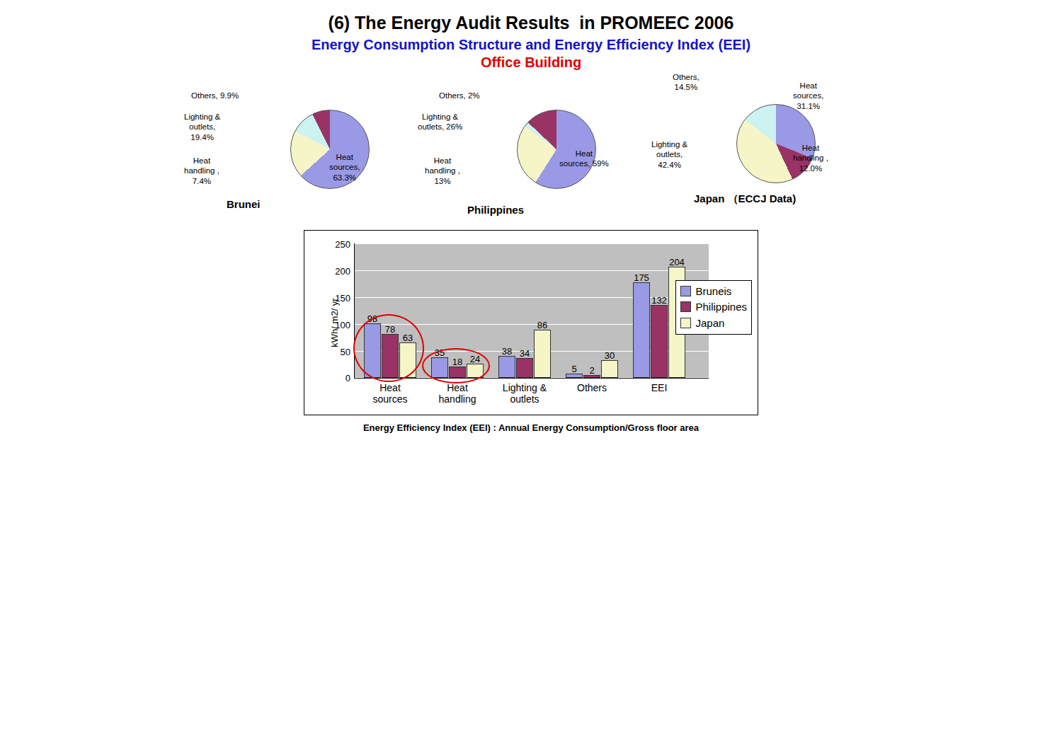(6) The Energy Audit Results in PROMEEC 2006
Energy Consumption Structure and Energy Efficiency Index (EEI)
Office Building
Others, 9.9%
Lighting &
outlets,
19.4%
Heat
handling ,
7.4%
Heat
sources,
63.3%
Brunei
Others, 2%
Lighting &
outlets, 26%
Heat
handling ,
13%
Heat
sources, 59%
Philippines
Others,
14.5%
Heat
sources,
31.1%
Lighting &
outlets,
42.4%
Heat
handling ,
12.0%
Japan （ECCJ Data)
kWh/ m2/ yr
250
200
150
100
50
0
98
78
63
Heat
sources
35
18
24
Heat
handling
38
34
86
Lighting &
outlets
5
2
30
Others
175
132
204
EEI
Bruneis
Philippines
Japan
Energy Efficiency Index (EEI) : Annual Energy Consumption/Gross floor area